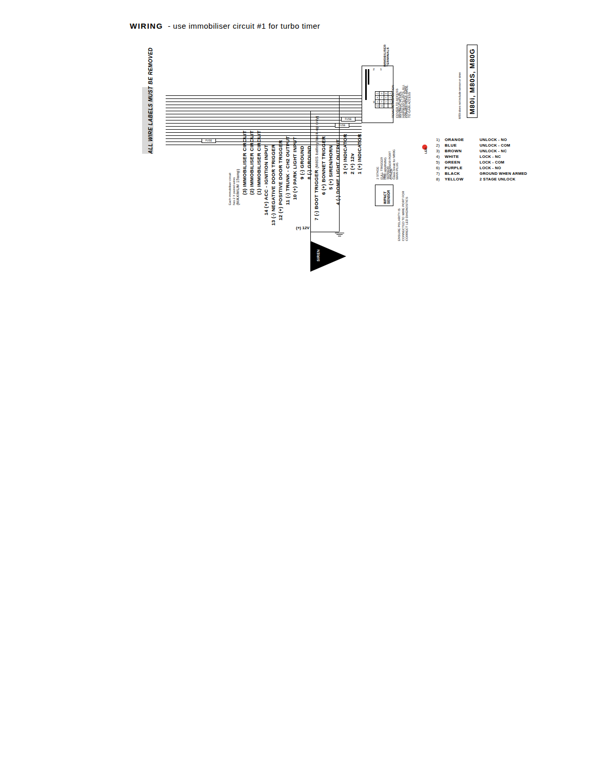WIRING - use immobiliser circuit #1 for turbo timer
ALL WIRE LABELS MUST BE REMOVED
FUSE
FUSE
FUSE
1 (+) INDICATOR
2 (+) 12v
3 (+) INDICATOR
4 (-) DOME LIGHT OUTPUT
5 (+) SIREN/HORN
6 (+) BONNET TRIGGER
7 (-) BOOT TRIGGER (M80S battery back-up only)
8 (-) GROUND
9 (-) GROUND
10 (+) PARK LIGHT INPUT
11 (-) TRUNK - CH2 OUTPUT
12 (+) POSITIVE DOOR TRIGGER
13 (-) NEGATIVE DOOR TRIGGER
14 (+) ACC - IGNITION INPUT
(1) IMMOBILISER CIRCUIT
(2) IMMOBILISER CIRCUIT
(3) IMMOBILISER CIRCUIT
(MAXIMUM 15amp)
Each immobiliser circuit
has 2 X paired wires
M80i, M80S, M80G
M80i does not include sensor or siren
IMMOBILISER
TERMINALS
2 1 3
| 12 | 11 | 10 | 9 |
| 8 | 7 | 6 | 5 |
| 4 | 3 | 2 | 1 |
| 14 | 13 | | |
USE SECURITY TORX
TO GAIN ACCESS
DO NOT PLUG IN
HARNESS'S UNTIL ALL
CONNECTIONS MADE.
REMOVE INSPECTION
COVER TO ACCESS
INTERNAL PLUGS
MAIN PLUG
2nd SENSOR PORT
Glass break for M80G
REC
SENSOR
OTHER
2 STAGE
FULL TRIGGER
PRE-WARNING
LED
1)
2)
3)
4)
5)
6)
7)
8)
ORANGE
BLUE
BROWN
WHITE
GREEN
PURPLE
BLACK
YELLOW
UNLOCK - NO
UNLOCK - COM
UNLOCK - NC
LOCK - NC
LOCK - COM
LOCK - NO
GROUND WHEN ARMED
2 STAGE UNLOCK
IMPACT
SENSOR
ENSURE POLARITY IS
CONNECTED TO WIRE PORT FOR
CORRECT LED DIAGNOSTICS
SIREN
(+) 12V